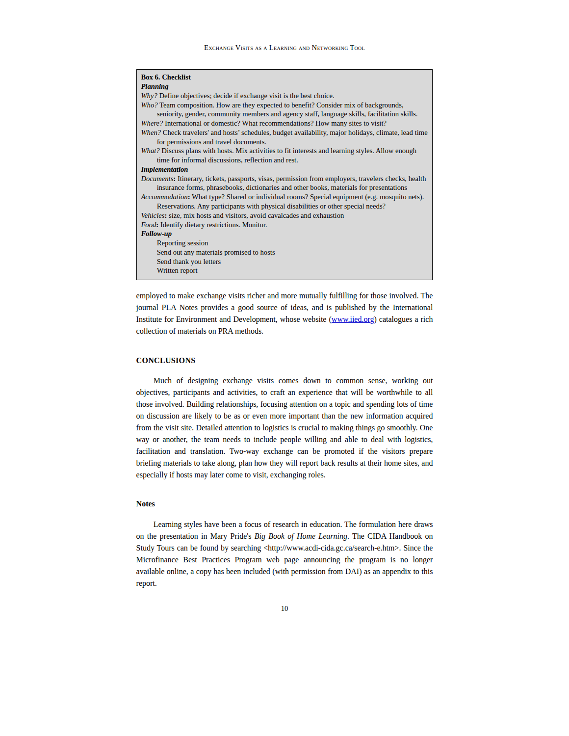Exchange Visits as a Learning and Networking Tool
Box 6. Checklist
Planning
Why? Define objectives; decide if exchange visit is the best choice.
Who? Team composition. How are they expected to benefit? Consider mix of backgrounds, seniority, gender, community members and agency staff, language skills, facilitation skills.
Where? International or domestic? What recommendations? How many sites to visit?
When? Check travelers' and hosts’ schedules, budget availability, major holidays, climate, lead time for permissions and travel documents.
What? Discuss plans with hosts. Mix activities to fit interests and learning styles. Allow enough time for informal discussions, reflection and rest.
Implementation
Documents: Itinerary, tickets, passports, visas, permission from employers, travelers checks, health insurance forms, phrasebooks, dictionaries and other books, materials for presentations
Accommodation: What type? Shared or individual rooms? Special equipment (e.g. mosquito nets). Reservations. Any participants with physical disabilities or other special needs?
Vehicles: size, mix hosts and visitors, avoid cavalcades and exhaustion
Food: Identify dietary restrictions. Monitor.
Follow-up
Reporting session
Send out any materials promised to hosts
Send thank you letters
Written report
employed to make exchange visits richer and more mutually fulfilling for those involved. The journal PLA Notes provides a good source of ideas, and is published by the International Institute for Environment and Development, whose website (www.iied.org) catalogues a rich collection of materials on PRA methods.
Conclusions
Much of designing exchange visits comes down to common sense, working out objectives, participants and activities, to craft an experience that will be worthwhile to all those involved. Building relationships, focusing attention on a topic and spending lots of time on discussion are likely to be as or even more important than the new information acquired from the visit site. Detailed attention to logistics is crucial to making things go smoothly. One way or another, the team needs to include people willing and able to deal with logistics, facilitation and translation. Two-way exchange can be promoted if the visitors prepare briefing materials to take along, plan how they will report back results at their home sites, and especially if hosts may later come to visit, exchanging roles.
Notes
Learning styles have been a focus of research in education. The formulation here draws on the presentation in Mary Pride's Big Book of Home Learning. The CIDA Handbook on Study Tours can be found by searching <http://www.acdi-cida.gc.ca/search-e.htm>. Since the Microfinance Best Practices Program web page announcing the program is no longer available online, a copy has been included (with permission from DAI) as an appendix to this report.
10